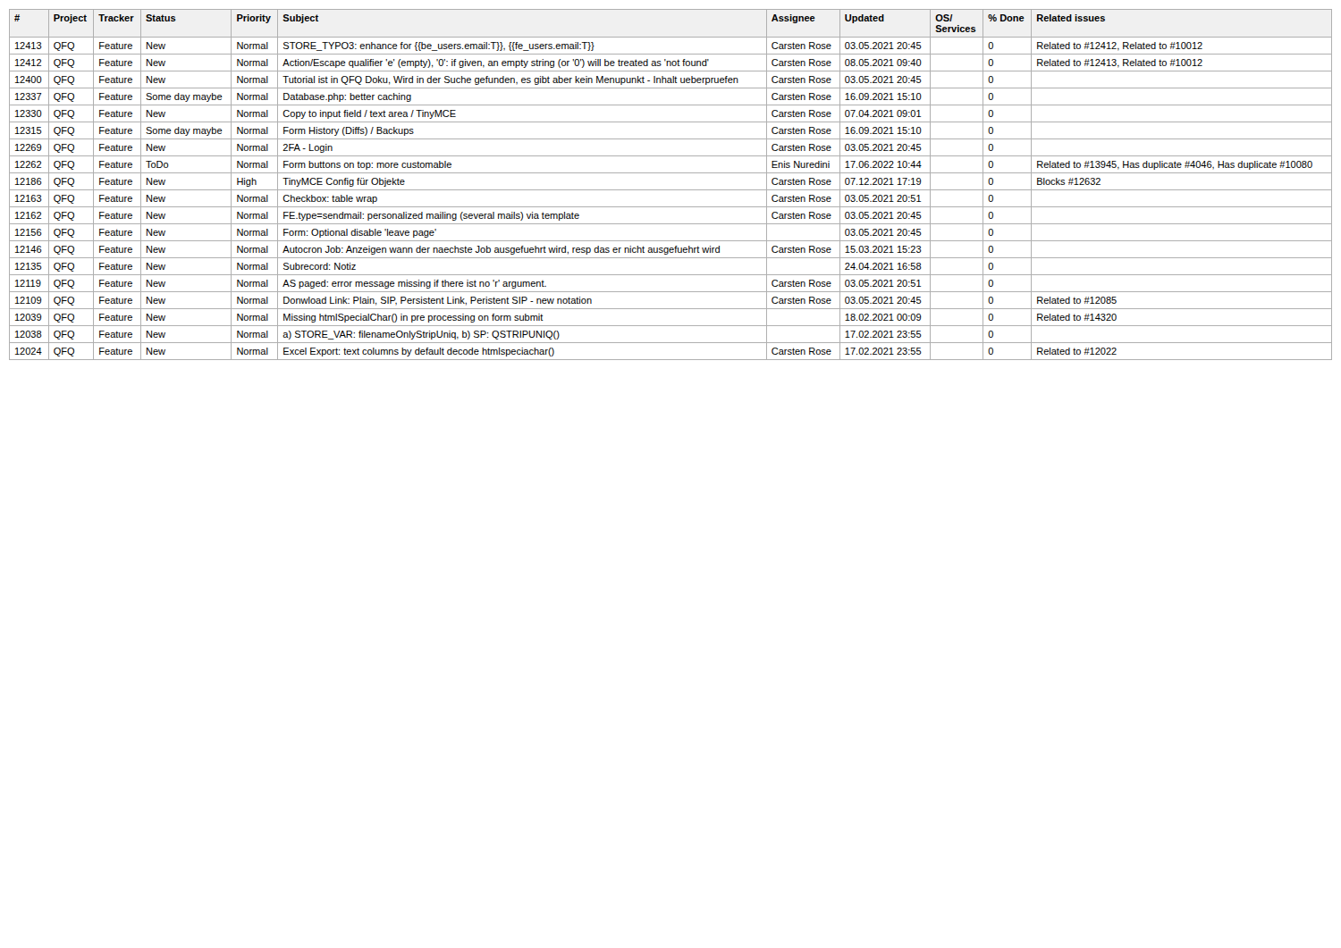| # | Project | Tracker | Status | Priority | Subject | Assignee | Updated | OS/ Services | % Done | Related issues |
| --- | --- | --- | --- | --- | --- | --- | --- | --- | --- | --- |
| 12413 | QFQ | Feature | New | Normal | STORE_TYPO3: enhance for {{be_users.email:T}}, {{fe_users.email:T}} | Carsten Rose | 03.05.2021 20:45 | | 0 | Related to #12412, Related to #10012 |
| 12412 | QFQ | Feature | New | Normal | Action/Escape qualifier 'e' (empty), '0': if given, an empty string (or '0') will be treated as 'not found' | Carsten Rose | 08.05.2021 09:40 | | 0 | Related to #12413, Related to #10012 |
| 12400 | QFQ | Feature | New | Normal | Tutorial ist in QFQ Doku, Wird in der Suche gefunden, es gibt aber kein Menupunkt - Inhalt ueberpruefen | Carsten Rose | 03.05.2021 20:45 | | 0 | |
| 12337 | QFQ | Feature | Some day maybe | Normal | Database.php: better caching | Carsten Rose | 16.09.2021 15:10 | | 0 | |
| 12330 | QFQ | Feature | New | Normal | Copy to input field / text area / TinyMCE | Carsten Rose | 07.04.2021 09:01 | | 0 | |
| 12315 | QFQ | Feature | Some day maybe | Normal | Form History (Diffs) / Backups | Carsten Rose | 16.09.2021 15:10 | | 0 | |
| 12269 | QFQ | Feature | New | Normal | 2FA - Login | Carsten Rose | 03.05.2021 20:45 | | 0 | |
| 12262 | QFQ | Feature | ToDo | Normal | Form buttons on top: more customable | Enis Nuredini | 17.06.2022 10:44 | | 0 | Related to #13945, Has duplicate #4046, Has duplicate #10080 |
| 12186 | QFQ | Feature | New | High | TinyMCE Config für Objekte | Carsten Rose | 07.12.2021 17:19 | | 0 | Blocks #12632 |
| 12163 | QFQ | Feature | New | Normal | Checkbox: table wrap | Carsten Rose | 03.05.2021 20:51 | | 0 | |
| 12162 | QFQ | Feature | New | Normal | FE.type=sendmail: personalized mailing (several mails) via template | Carsten Rose | 03.05.2021 20:45 | | 0 | |
| 12156 | QFQ | Feature | New | Normal | Form: Optional disable 'leave page' | | 03.05.2021 20:45 | | 0 | |
| 12146 | QFQ | Feature | New | Normal | Autocron Job: Anzeigen wann der naechste Job ausgefuehrt wird, resp das er nicht ausgefuehrt wird | Carsten Rose | 15.03.2021 15:23 | | 0 | |
| 12135 | QFQ | Feature | New | Normal | Subrecord: Notiz | | 24.04.2021 16:58 | | 0 | |
| 12119 | QFQ | Feature | New | Normal | AS paged: error message missing if there ist no 'r' argument. | Carsten Rose | 03.05.2021 20:51 | | 0 | |
| 12109 | QFQ | Feature | New | Normal | Donwload Link: Plain, SIP, Persistent Link, Peristent SIP - new notation | Carsten Rose | 03.05.2021 20:45 | | 0 | Related to #12085 |
| 12039 | QFQ | Feature | New | Normal | Missing htmlSpecialChar() in pre processing on form submit | | 18.02.2021 00:09 | | 0 | Related to #14320 |
| 12038 | QFQ | Feature | New | Normal | a) STORE_VAR: filenameOnlyStripUniq, b) SP: QSTRIPUNIQ() | | 17.02.2021 23:55 | | 0 | |
| 12024 | QFQ | Feature | New | Normal | Excel Export: text columns by default decode htmlspeciachar() | Carsten Rose | 17.02.2021 23:55 | | 0 | Related to #12022 |